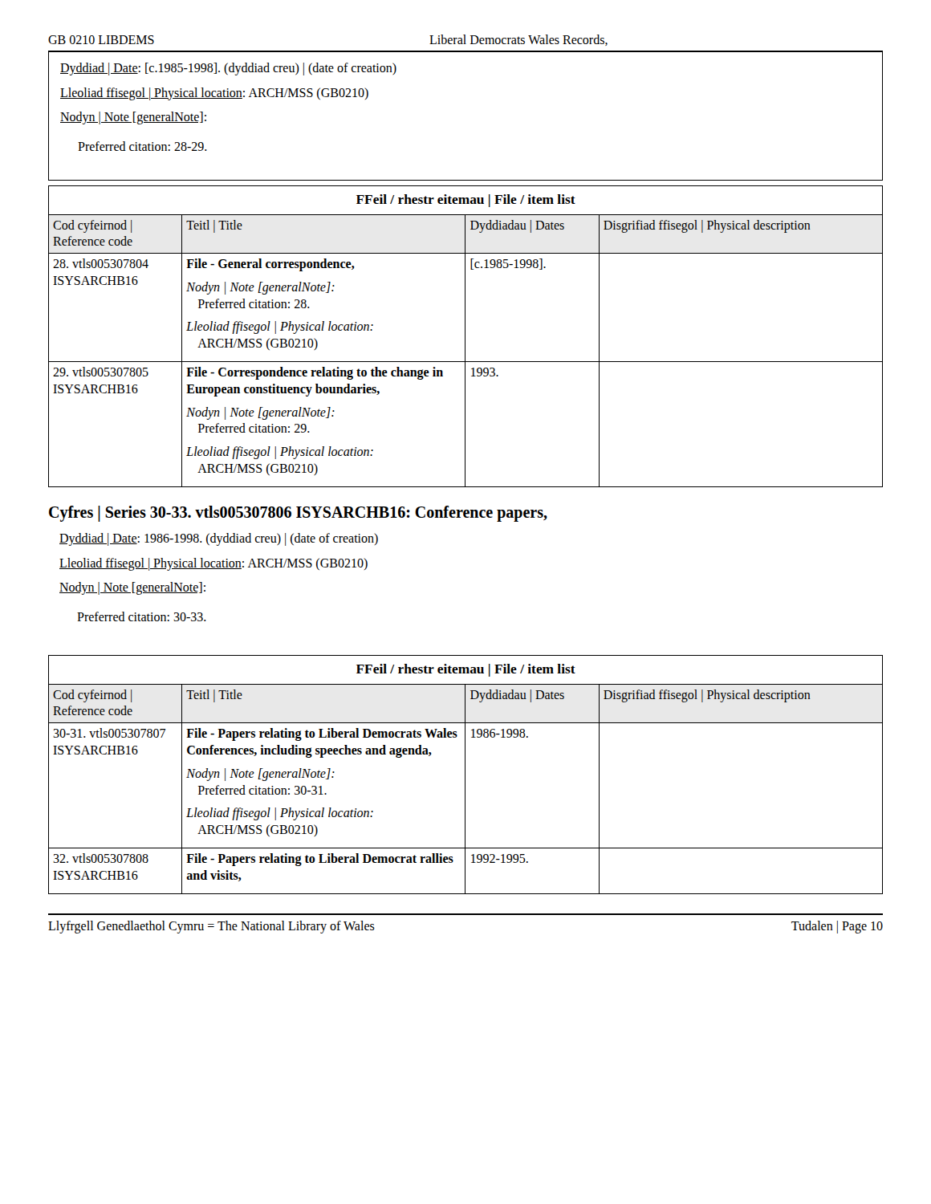GB 0210 LIBDEMS
Liberal Democrats Wales Records,
Dyddiad | Date: [c.1985-1998]. (dyddiad creu) | (date of creation)
Lleoliad ffisegol | Physical location: ARCH/MSS (GB0210)
Nodyn | Note [generalNote]:
Preferred citation: 28-29.
FFeil / rhestr eitemau | File / item list
| Cod cyfeirnod / Reference code | Teitl / Title | Dyddiadau / Dates | Disgrifiad ffisegol / Physical description |
| --- | --- | --- | --- |
| 28. vtls005307804 ISYSARCHB16 | File - General correspondence, Nodyn / Note [generalNote]: Preferred citation: 28. Lleoliad ffisegol / Physical location: ARCH/MSS (GB0210) | [c.1985-1998]. | |
| 29. vtls005307805 ISYSARCHB16 | File - Correspondence relating to the change in European constituency boundaries, Nodyn / Note [generalNote]: Preferred citation: 29. Lleoliad ffisegol / Physical location: ARCH/MSS (GB0210) | 1993. | |
Cyfres | Series 30-33. vtls005307806 ISYSARCHB16: Conference papers,
Dyddiad | Date: 1986-1998. (dyddiad creu) | (date of creation)
Lleoliad ffisegol | Physical location: ARCH/MSS (GB0210)
Nodyn | Note [generalNote]:
Preferred citation: 30-33.
FFeil / rhestr eitemau | File / item list
| Cod cyfeirnod / Reference code | Teitl / Title | Dyddiadau / Dates | Disgrifiad ffisegol / Physical description |
| --- | --- | --- | --- |
| 30-31. vtls005307807 ISYSARCHB16 | File - Papers relating to Liberal Democrats Wales Conferences, including speeches and agenda, Nodyn / Note [generalNote]: Preferred citation: 30-31. Lleoliad ffisegol / Physical location: ARCH/MSS (GB0210) | 1986-1998. | |
| 32. vtls005307808 ISYSARCHB16 | File - Papers relating to Liberal Democrat rallies and visits, | 1992-1995. | |
Llyfrgell Genedlaethol Cymru = The National Library of Wales
Tudalen | Page 10